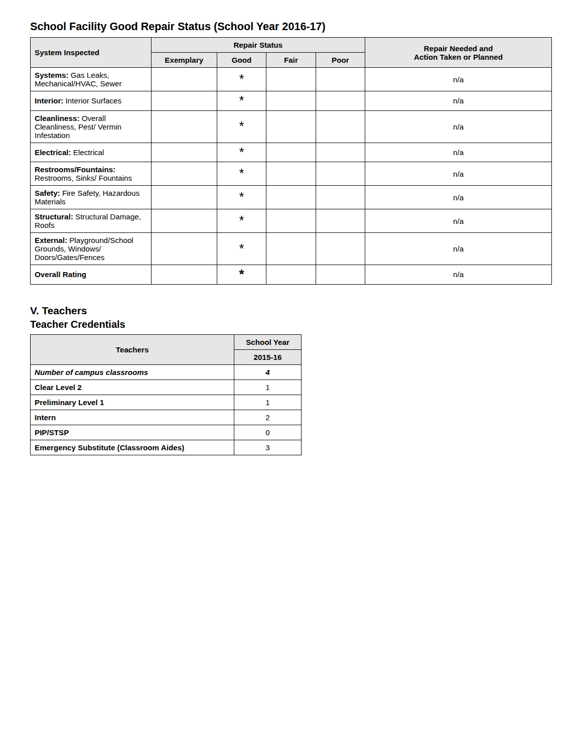School Facility Good Repair Status (School Year 2016-17)
| System Inspected | Repair Status | Repair Needed and Action Taken or Planned |
| --- | --- | --- |
| Exemplary | Good | Fair | Poor |
| Systems: Gas Leaks, Mechanical/HVAC, Sewer | | * | | | n/a |
| Interior: Interior Surfaces | | * | | | n/a |
| Cleanliness: Overall Cleanliness, Pest/ Vermin Infestation | | * | | | n/a |
| Electrical: Electrical | | * | | | n/a |
| Restrooms/Fountains: Restrooms, Sinks/ Fountains | | * | | | n/a |
| Safety: Fire Safety, Hazardous Materials | | * | | | n/a |
| Structural: Structural Damage, Roofs | | * | | | n/a |
| External: Playground/School Grounds, Windows/ Doors/Gates/Fences | | * | | | n/a |
| Overall Rating | | * | | | n/a |
V. Teachers
Teacher Credentials
| Teachers | School Year |
| --- | --- |
| 2015-16 |
| Number of campus classrooms | 4 |
| Clear Level 2 | 1 |
| Preliminary Level 1 | 1 |
| Intern | 2 |
| PIP/STSP | 0 |
| Emergency Substitute (Classroom Aides) | 3 |